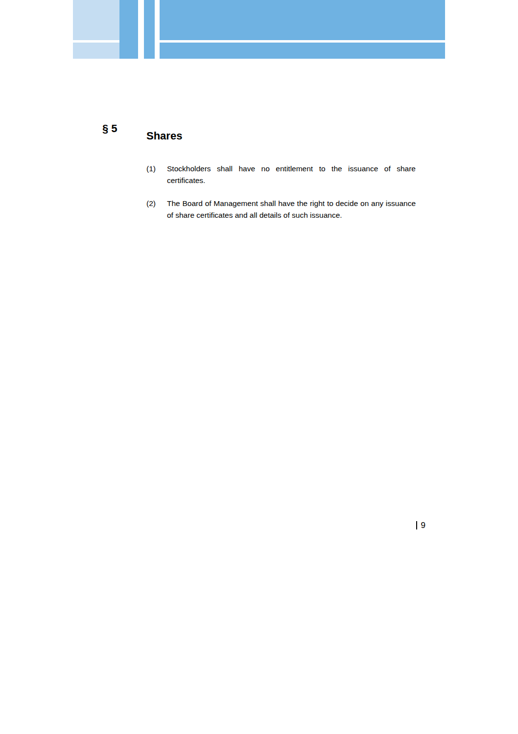§ 5
Shares
Stockholders shall have no entitlement to the issuance of share certificates.
The Board of Management shall have the right to decide on any issuance of share certificates and all details of such issuance.
9